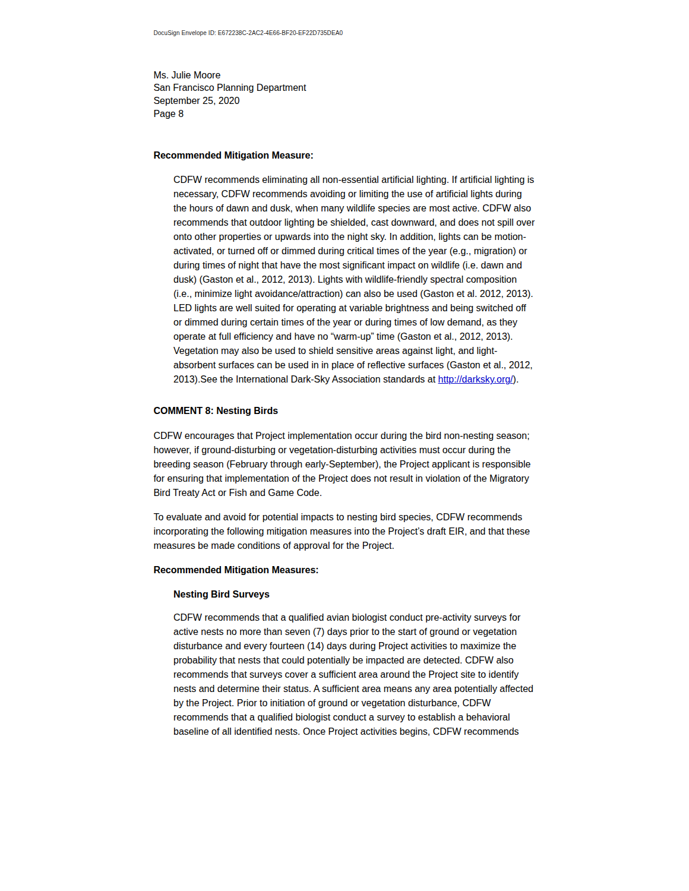DocuSign Envelope ID: E672238C-2AC2-4E66-BF20-EF22D735DEA0
Ms. Julie Moore
San Francisco Planning Department
September 25, 2020
Page 8
Recommended Mitigation Measure:
CDFW recommends eliminating all non-essential artificial lighting. If artificial lighting is necessary, CDFW recommends avoiding or limiting the use of artificial lights during the hours of dawn and dusk, when many wildlife species are most active. CDFW also recommends that outdoor lighting be shielded, cast downward, and does not spill over onto other properties or upwards into the night sky. In addition, lights can be motion-activated, or turned off or dimmed during critical times of the year (e.g., migration) or during times of night that have the most significant impact on wildlife (i.e. dawn and dusk) (Gaston et al., 2012, 2013). Lights with wildlife-friendly spectral composition (i.e., minimize light avoidance/attraction) can also be used (Gaston et al. 2012, 2013). LED lights are well suited for operating at variable brightness and being switched off or dimmed during certain times of the year or during times of low demand, as they operate at full efficiency and have no “warm-up” time (Gaston et al., 2012, 2013). Vegetation may also be used to shield sensitive areas against light, and light-absorbent surfaces can be used in in place of reflective surfaces (Gaston et al., 2012, 2013).See the International Dark-Sky Association standards at http://darksky.org/).
COMMENT 8: Nesting Birds
CDFW encourages that Project implementation occur during the bird non-nesting season; however, if ground-disturbing or vegetation-disturbing activities must occur during the breeding season (February through early-September), the Project applicant is responsible for ensuring that implementation of the Project does not result in violation of the Migratory Bird Treaty Act or Fish and Game Code.
To evaluate and avoid for potential impacts to nesting bird species, CDFW recommends incorporating the following mitigation measures into the Project’s draft EIR, and that these measures be made conditions of approval for the Project.
Recommended Mitigation Measures:
Nesting Bird Surveys
CDFW recommends that a qualified avian biologist conduct pre-activity surveys for active nests no more than seven (7) days prior to the start of ground or vegetation disturbance and every fourteen (14) days during Project activities to maximize the probability that nests that could potentially be impacted are detected. CDFW also recommends that surveys cover a sufficient area around the Project site to identify nests and determine their status. A sufficient area means any area potentially affected by the Project. Prior to initiation of ground or vegetation disturbance, CDFW recommends that a qualified biologist conduct a survey to establish a behavioral baseline of all identified nests. Once Project activities begins, CDFW recommends